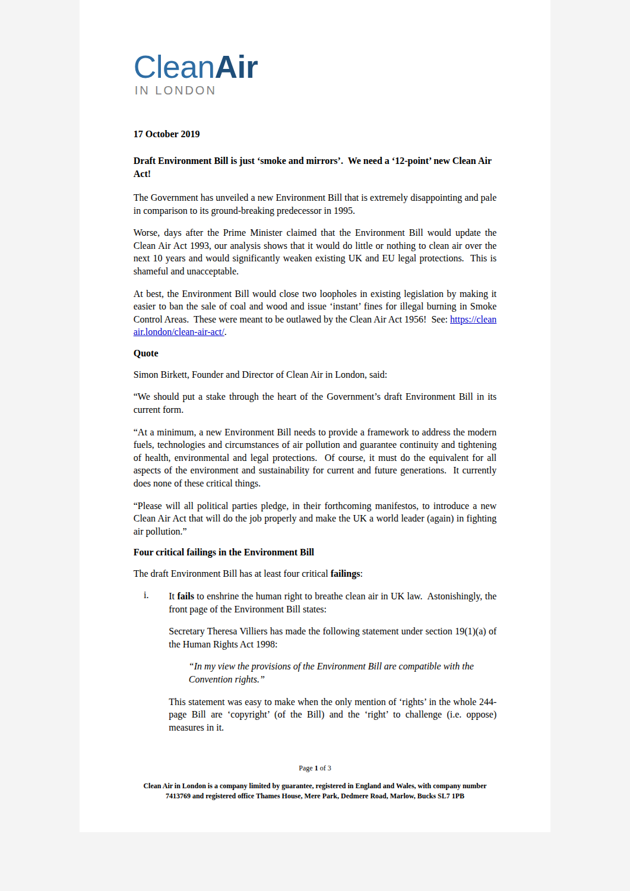Clean Air
IN LONDON
17 October 2019
Draft Environment Bill is just ‘smoke and mirrors’. We need a ‘12-point’ new Clean Air Act!
The Government has unveiled a new Environment Bill that is extremely disappointing and pale in comparison to its ground-breaking predecessor in 1995.
Worse, days after the Prime Minister claimed that the Environment Bill would update the Clean Air Act 1993, our analysis shows that it would do little or nothing to clean air over the next 10 years and would significantly weaken existing UK and EU legal protections. This is shameful and unacceptable.
At best, the Environment Bill would close two loopholes in existing legislation by making it easier to ban the sale of coal and wood and issue ‘instant’ fines for illegal burning in Smoke Control Areas. These were meant to be outlawed by the Clean Air Act 1956! See: https://cleanair.london/clean-air-act/.
Quote
Simon Birkett, Founder and Director of Clean Air in London, said:
“We should put a stake through the heart of the Government’s draft Environment Bill in its current form.
“At a minimum, a new Environment Bill needs to provide a framework to address the modern fuels, technologies and circumstances of air pollution and guarantee continuity and tightening of health, environmental and legal protections. Of course, it must do the equivalent for all aspects of the environment and sustainability for current and future generations. It currently does none of these critical things.
“Please will all political parties pledge, in their forthcoming manifestos, to introduce a new Clean Air Act that will do the job properly and make the UK a world leader (again) in fighting air pollution.”
Four critical failings in the Environment Bill
The draft Environment Bill has at least four critical failings:
It fails to enshrine the human right to breathe clean air in UK law. Astonishingly, the front page of the Environment Bill states:
Secretary Theresa Villiers has made the following statement under section 19(1)(a) of the Human Rights Act 1998:
“In my view the provisions of the Environment Bill are compatible with the Convention rights.”
This statement was easy to make when the only mention of ‘rights’ in the whole 244-page Bill are ‘copyright’ (of the Bill) and the ‘right’ to challenge (i.e. oppose) measures in it.
Page 1 of 3
Clean Air in London is a company limited by guarantee, registered in England and Wales, with company number 7413769 and registered office Thames House, Mere Park, Dedmere Road, Marlow, Bucks SL7 1PB